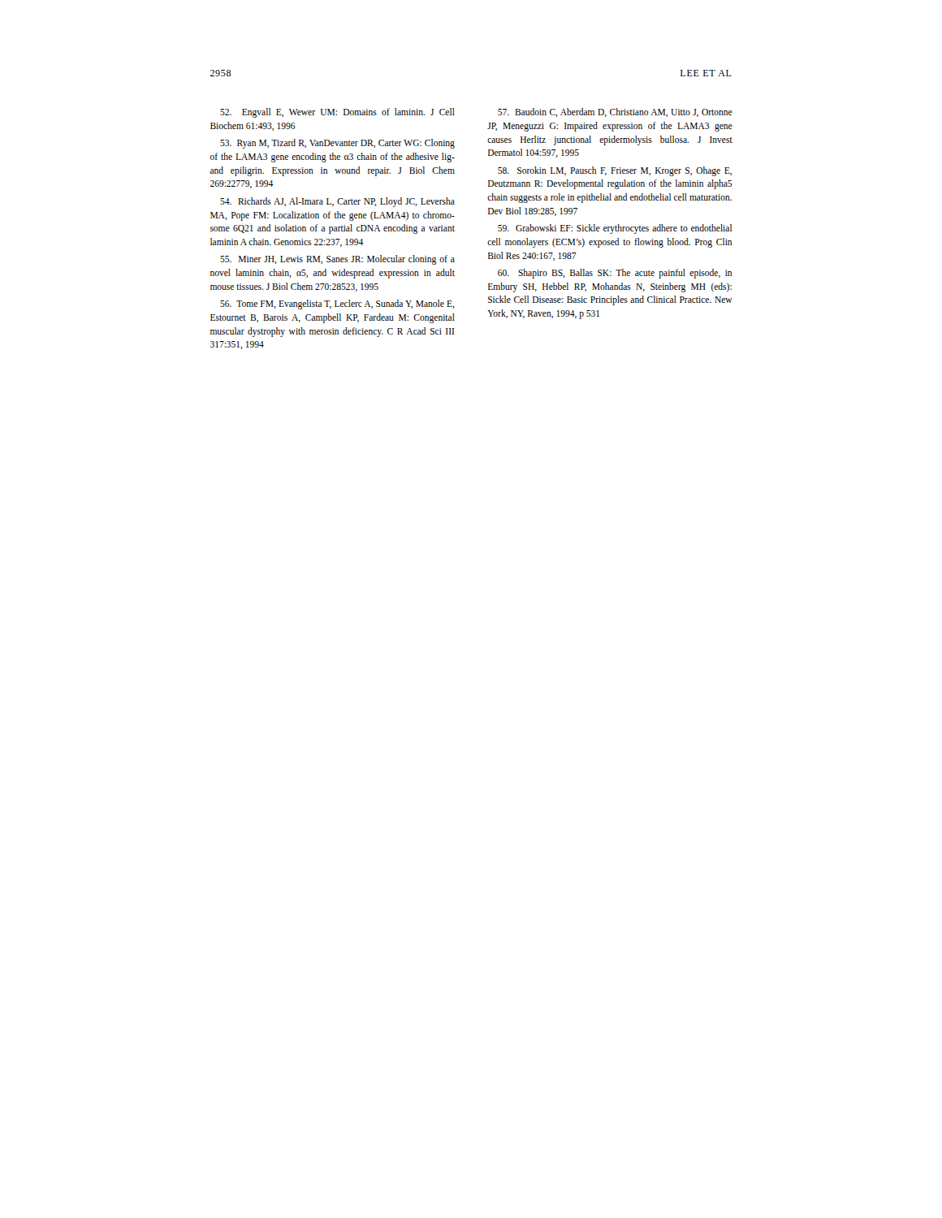2958 LEE ET AL
52. Engvall E, Wewer UM: Domains of laminin. J Cell Biochem 61:493, 1996
53. Ryan M, Tizard R, VanDevanter DR, Carter WG: Cloning of the LAMA3 gene encoding the α3 chain of the adhesive ligand epiligrin. Expression in wound repair. J Biol Chem 269:22779, 1994
54. Richards AJ, Al-Imara L, Carter NP, Lloyd JC, Leversha MA, Pope FM: Localization of the gene (LAMA4) to chromosome 6Q21 and isolation of a partial cDNA encoding a variant laminin A chain. Genomics 22:237, 1994
55. Miner JH, Lewis RM, Sanes JR: Molecular cloning of a novel laminin chain, α5, and widespread expression in adult mouse tissues. J Biol Chem 270:28523, 1995
56. Tome FM, Evangelista T, Leclerc A, Sunada Y, Manole E, Estournet B, Barois A, Campbell KP, Fardeau M: Congenital muscular dystrophy with merosin deficiency. C R Acad Sci III 317:351, 1994
57. Baudoin C, Aberdam D, Christiano AM, Uitto J, Ortonne JP, Meneguzzi G: Impaired expression of the LAMA3 gene causes Herlitz junctional epidermolysis bullosa. J Invest Dermatol 104:597, 1995
58. Sorokin LM, Pausch F, Frieser M, Kroger S, Ohage E, Deutzmann R: Developmental regulation of the laminin alpha5 chain suggests a role in epithelial and endothelial cell maturation. Dev Biol 189:285, 1997
59. Grabowski EF: Sickle erythrocytes adhere to endothelial cell monolayers (ECM’s) exposed to flowing blood. Prog Clin Biol Res 240:167, 1987
60. Shapiro BS, Ballas SK: The acute painful episode, in Embury SH, Hebbel RP, Mohandas N, Steinberg MH (eds): Sickle Cell Disease: Basic Principles and Clinical Practice. New York, NY, Raven, 1994, p 531